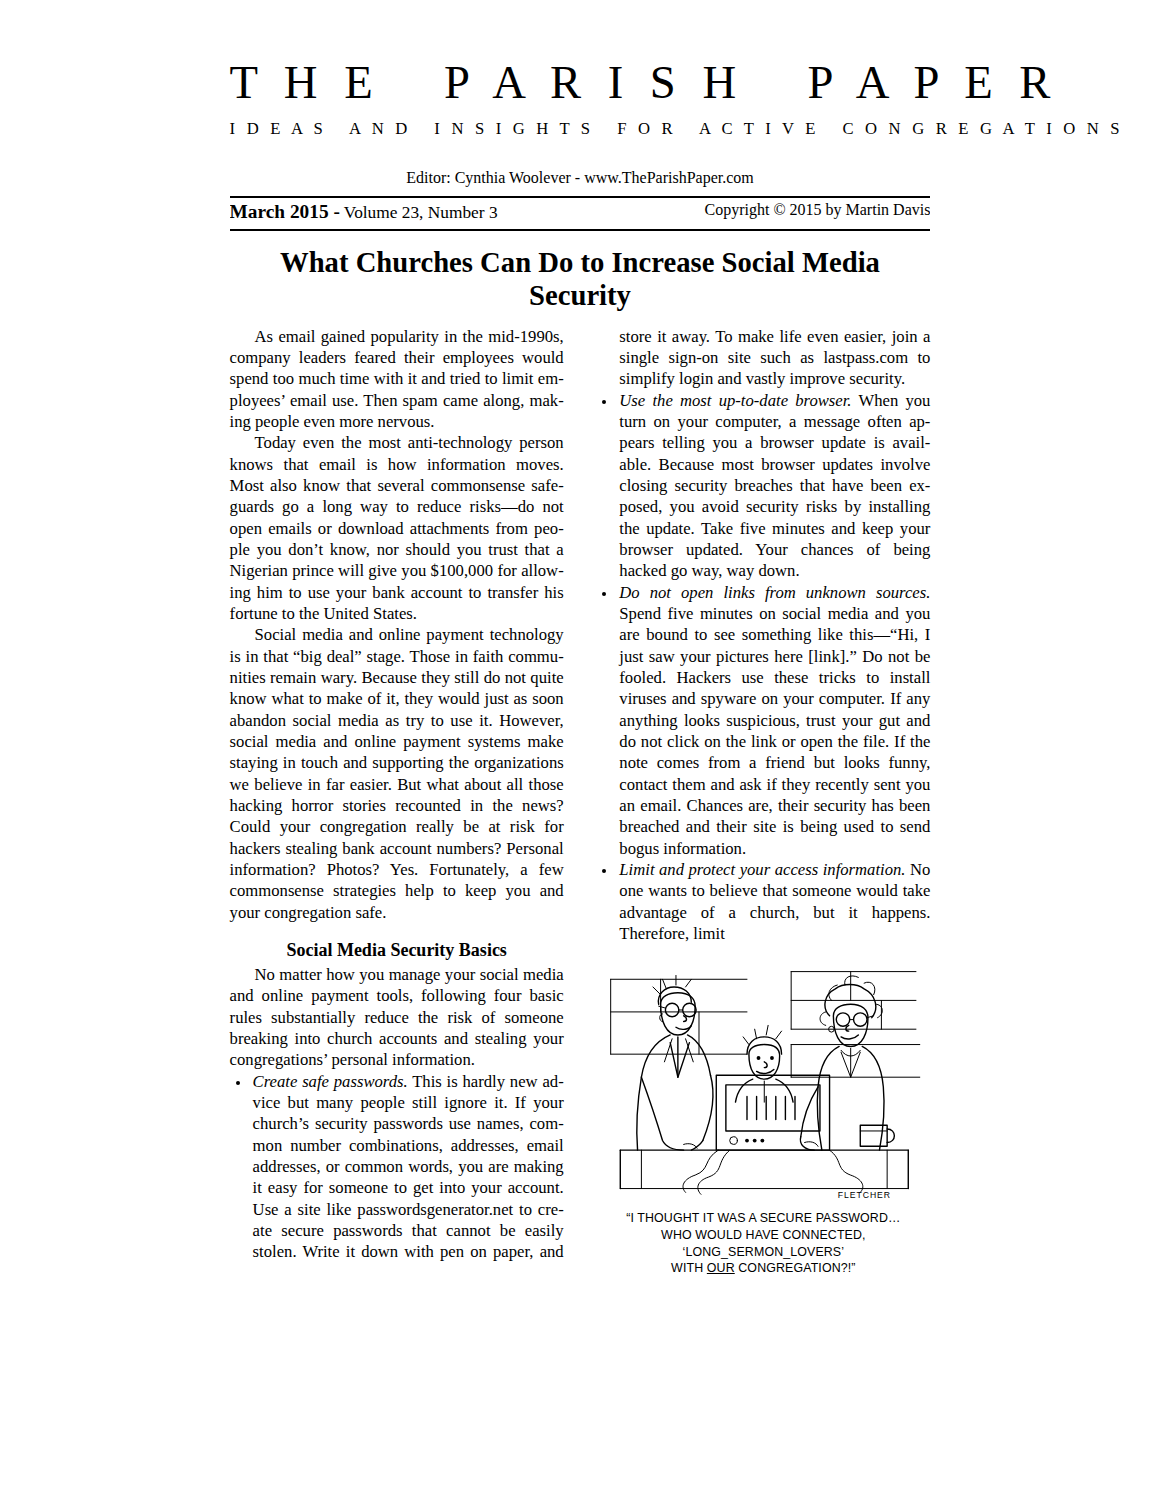T H E P A R I S H P A P E R
I D E A S A N D I N S I G H T S F O R A C T I V E C O N G R E G A T I O N S
Editor: Cynthia Woolever - www.TheParishPaper.com
March 2015 - Volume 23, Number 3
Copyright © 2015 by Martin Davis
What Churches Can Do to Increase Social Media Security
As email gained popularity in the mid-1990s, company leaders feared their employees would spend too much time with it and tried to limit employees’ email use. Then spam came along, making people even more nervous.
Today even the most anti-technology person knows that email is how information moves. Most also know that several commonsense safeguards go a long way to reduce risks—do not open emails or download attachments from people you don’t know, nor should you trust that a Nigerian prince will give you $100,000 for allowing him to use your bank account to transfer his fortune to the United States.
Social media and online payment technology is in that “big deal” stage. Those in faith communities remain wary. Because they still do not quite know what to make of it, they would just as soon abandon social media as try to use it. However, social media and online payment systems make staying in touch and supporting the organizations we believe in far easier. But what about all those hacking horror stories recounted in the news? Could your congregation really be at risk for hackers stealing bank account numbers? Personal information? Photos? Yes. Fortunately, a few commonsense strategies help to keep you and your congregation safe.
Social Media Security Basics
No matter how you manage your social media and online payment tools, following four basic rules substantially reduce the risk of someone breaking into church accounts and stealing your congregations’ personal information.
Create safe passwords. This is hardly new advice but many people still ignore it. If your church’s security passwords use names, common number combinations, addresses, email addresses, or common words, you are making it easy for someone to get into your account. Use a site like passwordsgenerator.net to create secure passwords that cannot be easily stolen. Write it down with pen on paper, and store it away. To make life even easier, join a single sign-on site such as lastpass.com to simplify login and vastly improve security.
Use the most up-to-date browser. When you turn on your computer, a message often appears telling you a browser update is available. Because most browser updates involve closing security breaches that have been exposed, you avoid security risks by installing the update. Take five minutes and keep your browser updated. Your chances of being hacked go way, way down.
Do not open links from unknown sources. Spend five minutes on social media and you are bound to see something like this—“Hi, I just saw your pictures here [link].” Do not be fooled. Hackers use these tricks to install viruses and spyware on your computer. If any anything looks suspicious, trust your gut and do not click on the link or open the file. If the note comes from a friend but looks funny, contact them and ask if they recently sent you an email. Chances are, their security has been breached and their site is being used to send bogus information.
Limit and protect your access information. No one wants to believe that someone would take advantage of a church, but it happens. Therefore, limit
FLETCHER
“I THOUGHT IT WAS A SECURE PASSWORD…
WHO WOULD HAVE CONNECTED, ‘LONG_SERMON_LOVERS’
WITH OUR CONGREGATION?!”